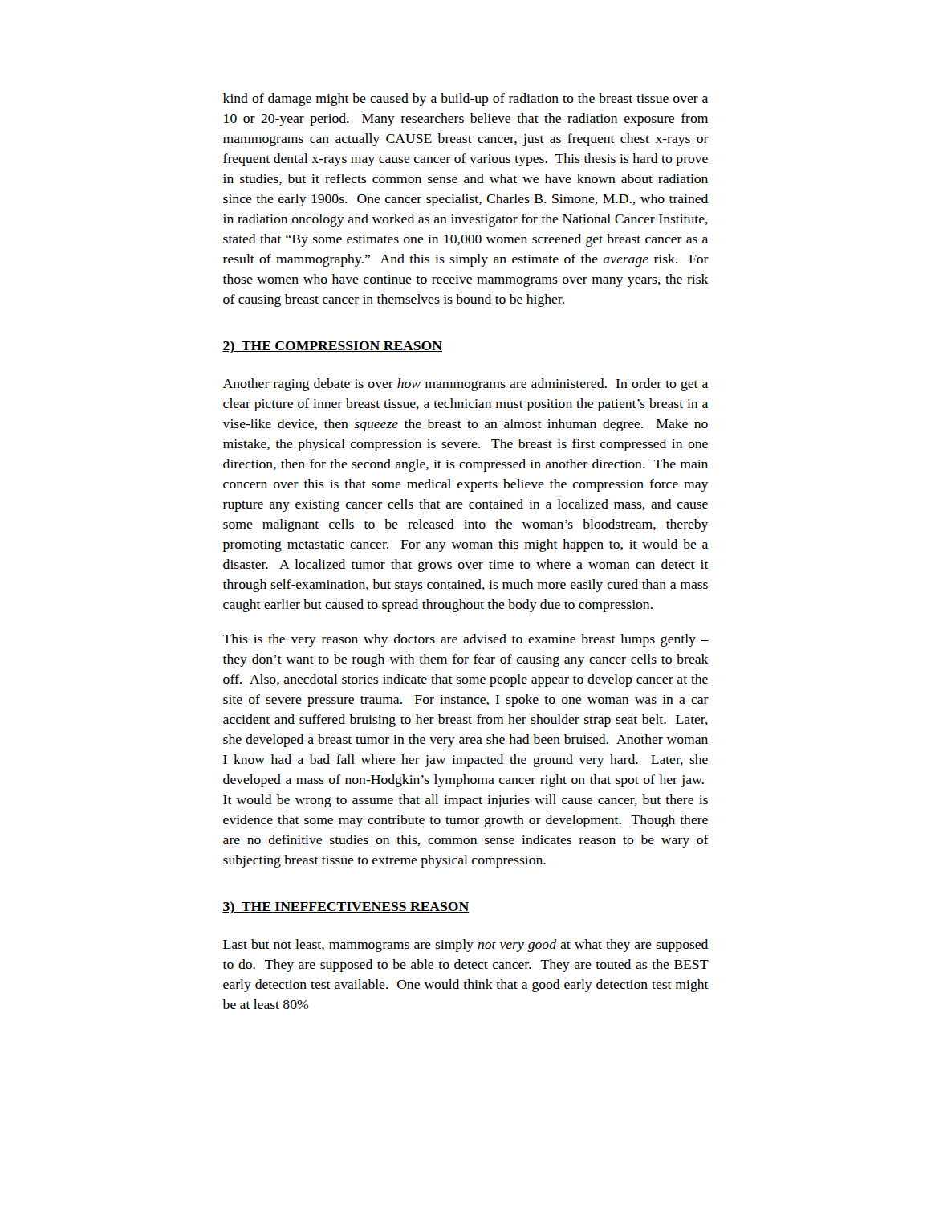kind of damage might be caused by a build-up of radiation to the breast tissue over a 10 or 20-year period. Many researchers believe that the radiation exposure from mammograms can actually CAUSE breast cancer, just as frequent chest x-rays or frequent dental x-rays may cause cancer of various types. This thesis is hard to prove in studies, but it reflects common sense and what we have known about radiation since the early 1900s. One cancer specialist, Charles B. Simone, M.D., who trained in radiation oncology and worked as an investigator for the National Cancer Institute, stated that “By some estimates one in 10,000 women screened get breast cancer as a result of mammography.” And this is simply an estimate of the average risk. For those women who have continue to receive mammograms over many years, the risk of causing breast cancer in themselves is bound to be higher.
2) THE COMPRESSION REASON
Another raging debate is over how mammograms are administered. In order to get a clear picture of inner breast tissue, a technician must position the patient’s breast in a vise-like device, then squeeze the breast to an almost inhuman degree. Make no mistake, the physical compression is severe. The breast is first compressed in one direction, then for the second angle, it is compressed in another direction. The main concern over this is that some medical experts believe the compression force may rupture any existing cancer cells that are contained in a localized mass, and cause some malignant cells to be released into the woman’s bloodstream, thereby promoting metastatic cancer. For any woman this might happen to, it would be a disaster. A localized tumor that grows over time to where a woman can detect it through self-examination, but stays contained, is much more easily cured than a mass caught earlier but caused to spread throughout the body due to compression.
This is the very reason why doctors are advised to examine breast lumps gently – they don’t want to be rough with them for fear of causing any cancer cells to break off. Also, anecdotal stories indicate that some people appear to develop cancer at the site of severe pressure trauma. For instance, I spoke to one woman was in a car accident and suffered bruising to her breast from her shoulder strap seat belt. Later, she developed a breast tumor in the very area she had been bruised. Another woman I know had a bad fall where her jaw impacted the ground very hard. Later, she developed a mass of non-Hodgkin’s lymphoma cancer right on that spot of her jaw. It would be wrong to assume that all impact injuries will cause cancer, but there is evidence that some may contribute to tumor growth or development. Though there are no definitive studies on this, common sense indicates reason to be wary of subjecting breast tissue to extreme physical compression.
3) THE INEFFECTIVENESS REASON
Last but not least, mammograms are simply not very good at what they are supposed to do. They are supposed to be able to detect cancer. They are touted as the BEST early detection test available. One would think that a good early detection test might be at least 80%